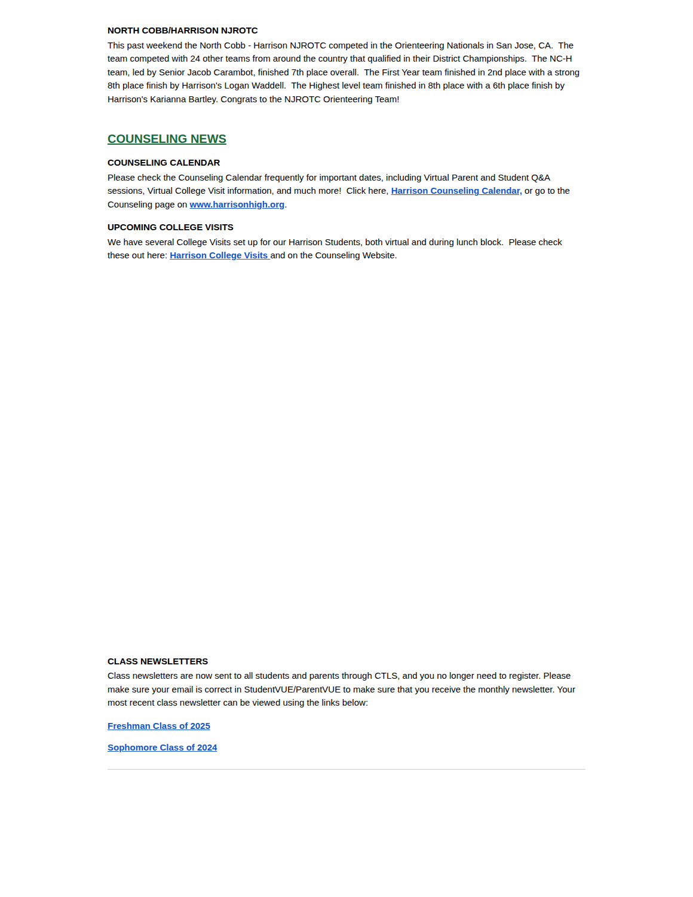NORTH COBB/HARRISON NJROTC
This past weekend the North Cobb - Harrison NJROTC competed in the Orienteering Nationals in San Jose, CA. The team competed with 24 other teams from around the country that qualified in their District Championships. The NC-H team, led by Senior Jacob Carambot, finished 7th place overall. The First Year team finished in 2nd place with a strong 8th place finish by Harrison's Logan Waddell. The Highest level team finished in 8th place with a 6th place finish by Harrison's Karianna Bartley. Congrats to the NJROTC Orienteering Team!
COUNSELING NEWS
COUNSELING CALENDAR
Please check the Counseling Calendar frequently for important dates, including Virtual Parent and Student Q&A sessions, Virtual College Visit information, and much more! Click here, Harrison Counseling Calendar, or go to the Counseling page on www.harrisonhigh.org.
UPCOMING COLLEGE VISITS
We have several College Visits set up for our Harrison Students, both virtual and during lunch block. Please check these out here: Harrison College Visits and on the Counseling Website.
CLASS NEWSLETTERS
Class newsletters are now sent to all students and parents through CTLS, and you no longer need to register. Please make sure your email is correct in StudentVUE/ParentVUE to make sure that you receive the monthly newsletter. Your most recent class newsletter can be viewed using the links below:
Freshman Class of 2025 Sophomore Class of 2024